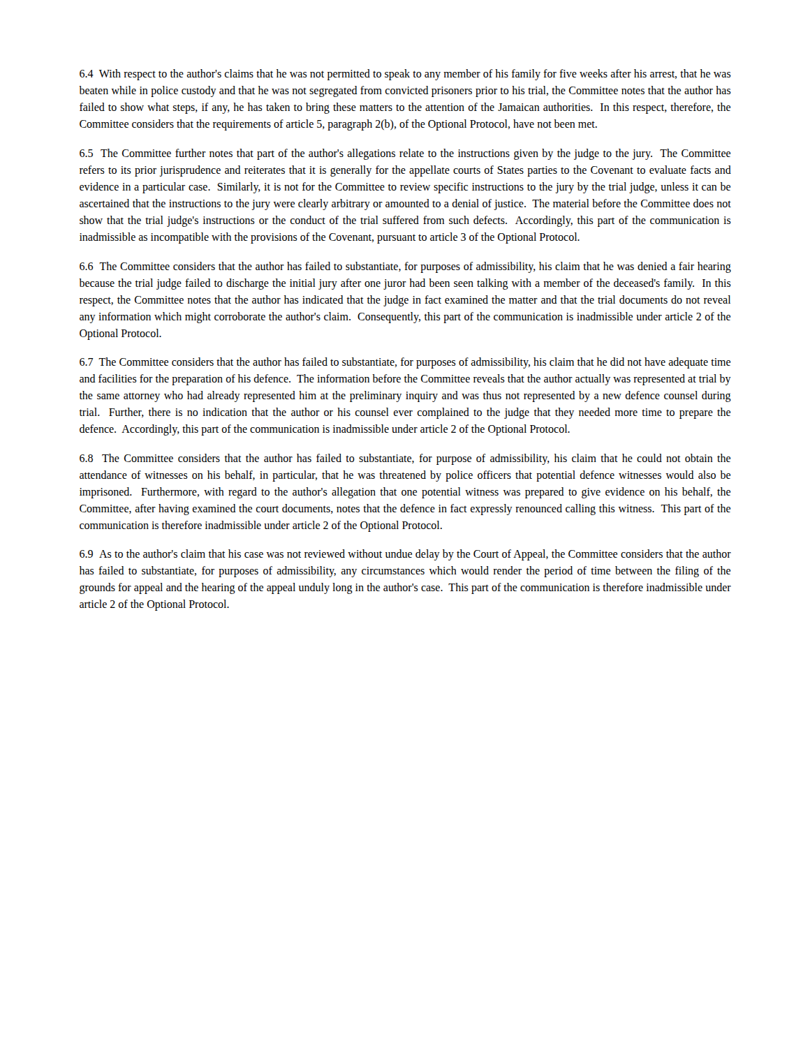6.4 With respect to the author's claims that he was not permitted to speak to any member of his family for five weeks after his arrest, that he was beaten while in police custody and that he was not segregated from convicted prisoners prior to his trial, the Committee notes that the author has failed to show what steps, if any, he has taken to bring these matters to the attention of the Jamaican authorities. In this respect, therefore, the Committee considers that the requirements of article 5, paragraph 2(b), of the Optional Protocol, have not been met.
6.5 The Committee further notes that part of the author's allegations relate to the instructions given by the judge to the jury. The Committee refers to its prior jurisprudence and reiterates that it is generally for the appellate courts of States parties to the Covenant to evaluate facts and evidence in a particular case. Similarly, it is not for the Committee to review specific instructions to the jury by the trial judge, unless it can be ascertained that the instructions to the jury were clearly arbitrary or amounted to a denial of justice. The material before the Committee does not show that the trial judge's instructions or the conduct of the trial suffered from such defects. Accordingly, this part of the communication is inadmissible as incompatible with the provisions of the Covenant, pursuant to article 3 of the Optional Protocol.
6.6 The Committee considers that the author has failed to substantiate, for purposes of admissibility, his claim that he was denied a fair hearing because the trial judge failed to discharge the initial jury after one juror had been seen talking with a member of the deceased's family. In this respect, the Committee notes that the author has indicated that the judge in fact examined the matter and that the trial documents do not reveal any information which might corroborate the author's claim. Consequently, this part of the communication is inadmissible under article 2 of the Optional Protocol.
6.7 The Committee considers that the author has failed to substantiate, for purposes of admissibility, his claim that he did not have adequate time and facilities for the preparation of his defence. The information before the Committee reveals that the author actually was represented at trial by the same attorney who had already represented him at the preliminary inquiry and was thus not represented by a new defence counsel during trial. Further, there is no indication that the author or his counsel ever complained to the judge that they needed more time to prepare the defence. Accordingly, this part of the communication is inadmissible under article 2 of the Optional Protocol.
6.8 The Committee considers that the author has failed to substantiate, for purpose of admissibility, his claim that he could not obtain the attendance of witnesses on his behalf, in particular, that he was threatened by police officers that potential defence witnesses would also be imprisoned. Furthermore, with regard to the author's allegation that one potential witness was prepared to give evidence on his behalf, the Committee, after having examined the court documents, notes that the defence in fact expressly renounced calling this witness. This part of the communication is therefore inadmissible under article 2 of the Optional Protocol.
6.9 As to the author's claim that his case was not reviewed without undue delay by the Court of Appeal, the Committee considers that the author has failed to substantiate, for purposes of admissibility, any circumstances which would render the period of time between the filing of the grounds for appeal and the hearing of the appeal unduly long in the author's case. This part of the communication is therefore inadmissible under article 2 of the Optional Protocol.